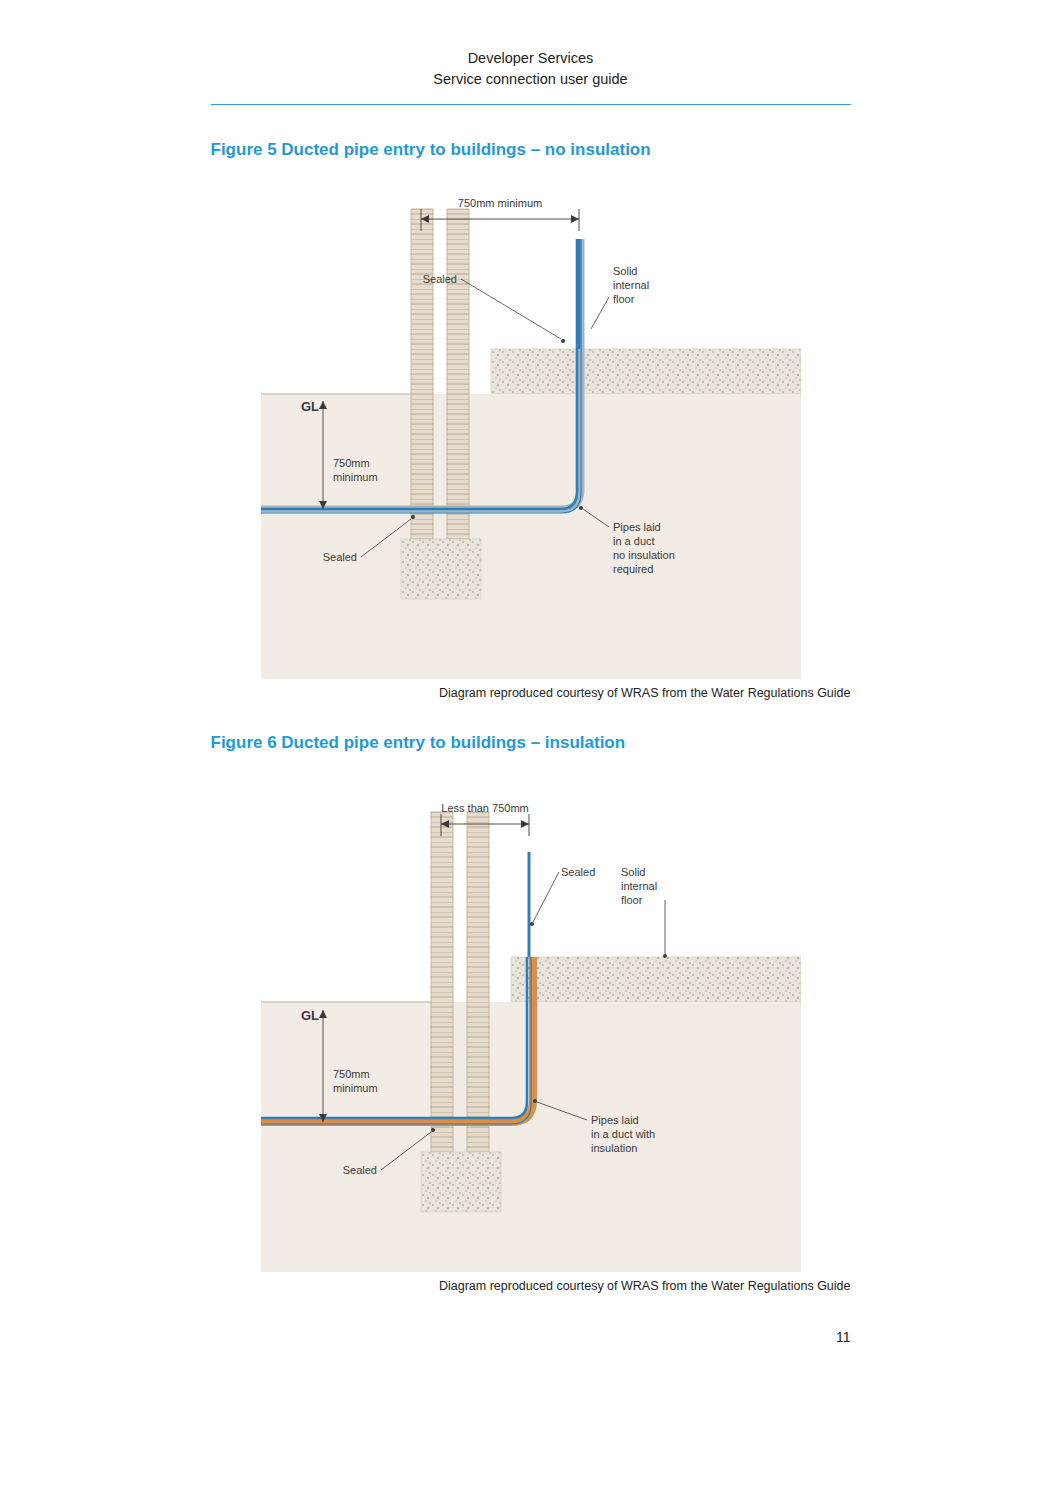Developer Services Service connection user guide
Figure 5 Ducted pipe entry to buildings – no insulation
750mm minimum GL 750mm minimum Sealed Solid internal floor Sealed Pipes laid in a duct no insulation required
Diagram reproduced courtesy of WRAS from the Water Regulations Guide
Figure 6 Ducted pipe entry to buildings – insulation
Less than 750mm GL 750mm minimum Sealed Solid internal floor Sealed Pipes laid in a duct with insulation
Diagram reproduced courtesy of WRAS from the Water Regulations Guide
11